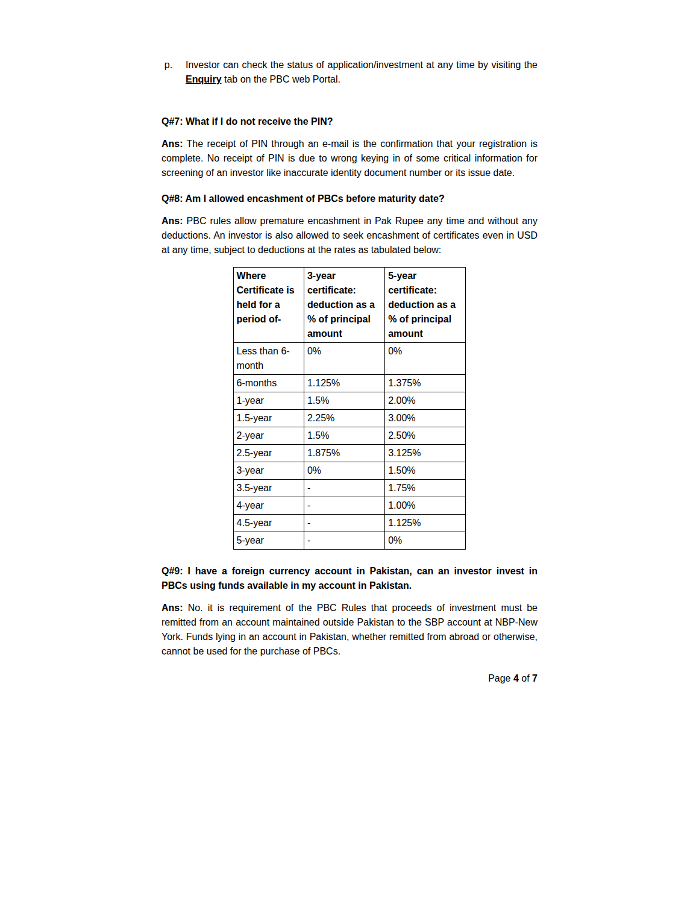p. Investor can check the status of application/investment at any time by visiting the Enquiry tab on the PBC web Portal.
Q#7: What if I do not receive the PIN?
Ans: The receipt of PIN through an e-mail is the confirmation that your registration is complete. No receipt of PIN is due to wrong keying in of some critical information for screening of an investor like inaccurate identity document number or its issue date.
Q#8: Am I allowed encashment of PBCs before maturity date?
Ans: PBC rules allow premature encashment in Pak Rupee any time and without any deductions. An investor is also allowed to seek encashment of certificates even in USD at any time, subject to deductions at the rates as tabulated below:
| Where Certificate is held for a period of- | 3-year certificate: deduction as a % of principal amount | 5-year certificate: deduction as a % of principal amount |
| --- | --- | --- |
| Less than 6-month | 0% | 0% |
| 6-months | 1.125% | 1.375% |
| 1-year | 1.5% | 2.00% |
| 1.5-year | 2.25% | 3.00% |
| 2-year | 1.5% | 2.50% |
| 2.5-year | 1.875% | 3.125% |
| 3-year | 0% | 1.50% |
| 3.5-year | - | 1.75% |
| 4-year | - | 1.00% |
| 4.5-year | - | 1.125% |
| 5-year | - | 0% |
Q#9: I have a foreign currency account in Pakistan, can an investor invest in PBCs using funds available in my account in Pakistan.
Ans: No. it is requirement of the PBC Rules that proceeds of investment must be remitted from an account maintained outside Pakistan to the SBP account at NBP-New York. Funds lying in an account in Pakistan, whether remitted from abroad or otherwise, cannot be used for the purchase of PBCs.
Page 4 of 7